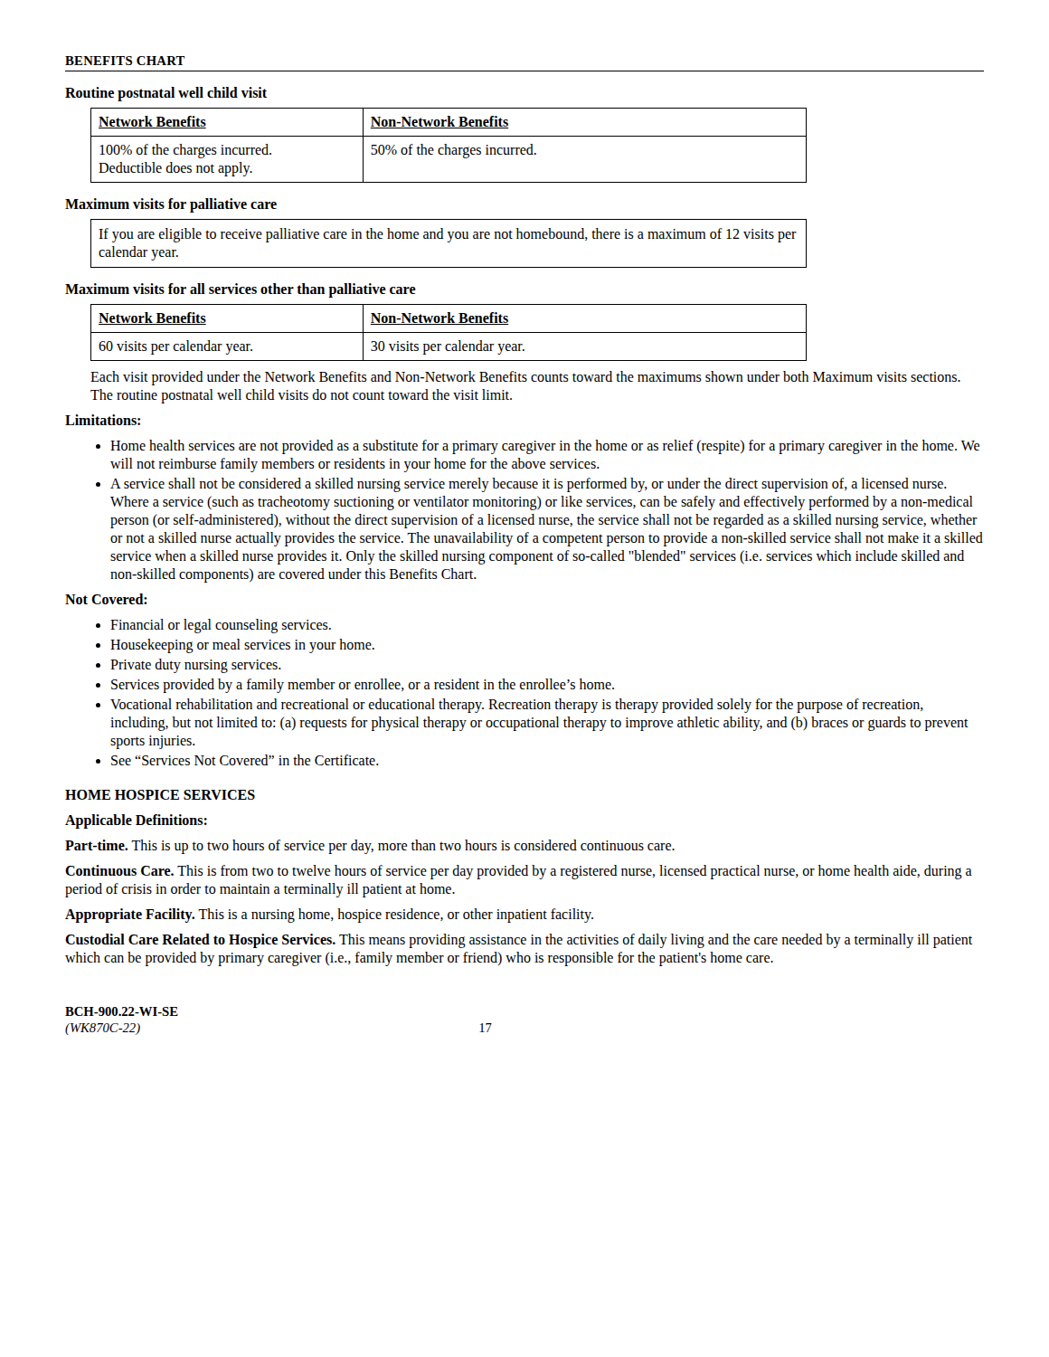BENEFITS CHART
Routine postnatal well child visit
| Network Benefits | Non-Network Benefits |
| --- | --- |
| 100% of the charges incurred. Deductible does not apply. | 50% of the charges incurred. |
Maximum visits for palliative care
| If you are eligible to receive palliative care in the home and you are not homebound, there is a maximum of 12 visits per calendar year. |
Maximum visits for all services other than palliative care
| Network Benefits | Non-Network Benefits |
| --- | --- |
| 60 visits per calendar year. | 30 visits per calendar year. |
Each visit provided under the Network Benefits and Non-Network Benefits counts toward the maximums shown under both Maximum visits sections. The routine postnatal well child visits do not count toward the visit limit.
Limitations:
Home health services are not provided as a substitute for a primary caregiver in the home or as relief (respite) for a primary caregiver in the home. We will not reimburse family members or residents in your home for the above services.
A service shall not be considered a skilled nursing service merely because it is performed by, or under the direct supervision of, a licensed nurse. Where a service (such as tracheotomy suctioning or ventilator monitoring) or like services, can be safely and effectively performed by a non-medical person (or self-administered), without the direct supervision of a licensed nurse, the service shall not be regarded as a skilled nursing service, whether or not a skilled nurse actually provides the service. The unavailability of a competent person to provide a non-skilled service shall not make it a skilled service when a skilled nurse provides it. Only the skilled nursing component of so-called "blended" services (i.e. services which include skilled and non-skilled components) are covered under this Benefits Chart.
Not Covered:
Financial or legal counseling services.
Housekeeping or meal services in your home.
Private duty nursing services.
Services provided by a family member or enrollee, or a resident in the enrollee’s home.
Vocational rehabilitation and recreational or educational therapy. Recreation therapy is therapy provided solely for the purpose of recreation, including, but not limited to: (a) requests for physical therapy or occupational therapy to improve athletic ability, and (b) braces or guards to prevent sports injuries.
See “Services Not Covered” in the Certificate.
HOME HOSPICE SERVICES
Applicable Definitions:
Part-time. This is up to two hours of service per day, more than two hours is considered continuous care.
Continuous Care. This is from two to twelve hours of service per day provided by a registered nurse, licensed practical nurse, or home health aide, during a period of crisis in order to maintain a terminally ill patient at home.
Appropriate Facility. This is a nursing home, hospice residence, or other inpatient facility.
Custodial Care Related to Hospice Services. This means providing assistance in the activities of daily living and the care needed by a terminally ill patient which can be provided by primary caregiver (i.e., family member or friend) who is responsible for the patient's home care.
BCH-900.22-WI-SE
(WK870C-22) 17